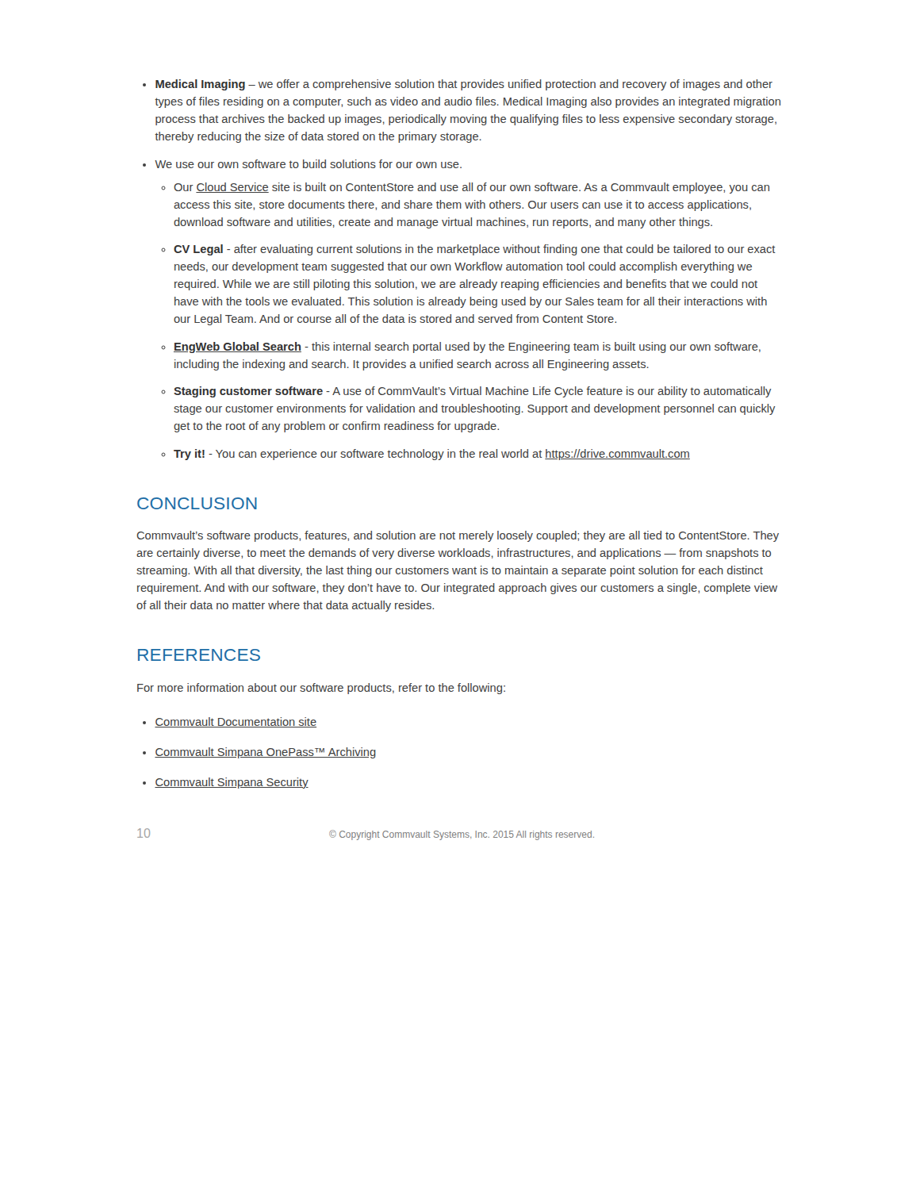Medical Imaging – we offer a comprehensive solution that provides unified protection and recovery of images and other types of files residing on a computer, such as video and audio files. Medical Imaging also provides an integrated migration process that archives the backed up images, periodically moving the qualifying files to less expensive secondary storage, thereby reducing the size of data stored on the primary storage.
We use our own software to build solutions for our own use.
Our Cloud Service site is built on ContentStore and use all of our own software. As a Commvault employee, you can access this site, store documents there, and share them with others. Our users can use it to access applications, download software and utilities, create and manage virtual machines, run reports, and many other things.
CV Legal - after evaluating current solutions in the marketplace without finding one that could be tailored to our exact needs, our development team suggested that our own Workflow automation tool could accomplish everything we required. While we are still piloting this solution, we are already reaping efficiencies and benefits that we could not have with the tools we evaluated. This solution is already being used by our Sales team for all their interactions with our Legal Team. And or course all of the data is stored and served from Content Store.
EngWeb Global Search - this internal search portal used by the Engineering team is built using our own software, including the indexing and search. It provides a unified search across all Engineering assets.
Staging customer software - A use of CommVault’s Virtual Machine Life Cycle feature is our ability to automatically stage our customer environments for validation and troubleshooting. Support and development personnel can quickly get to the root of any problem or confirm readiness for upgrade.
Try it! - You can experience our software technology in the real world at https://drive.commvault.com
CONCLUSION
Commvault’s software products, features, and solution are not merely loosely coupled; they are all tied to ContentStore. They are certainly diverse, to meet the demands of very diverse workloads, infrastructures, and applications — from snapshots to streaming. With all that diversity, the last thing our customers want is to maintain a separate point solution for each distinct requirement. And with our software, they don’t have to. Our integrated approach gives our customers a single, complete view of all their data no matter where that data actually resides.
REFERENCES
For more information about our software products, refer to the following:
Commvault Documentation site
Commvault Simpana OnePass™ Archiving
Commvault Simpana Security
10 © Copyright Commvault Systems, Inc. 2015 All rights reserved.